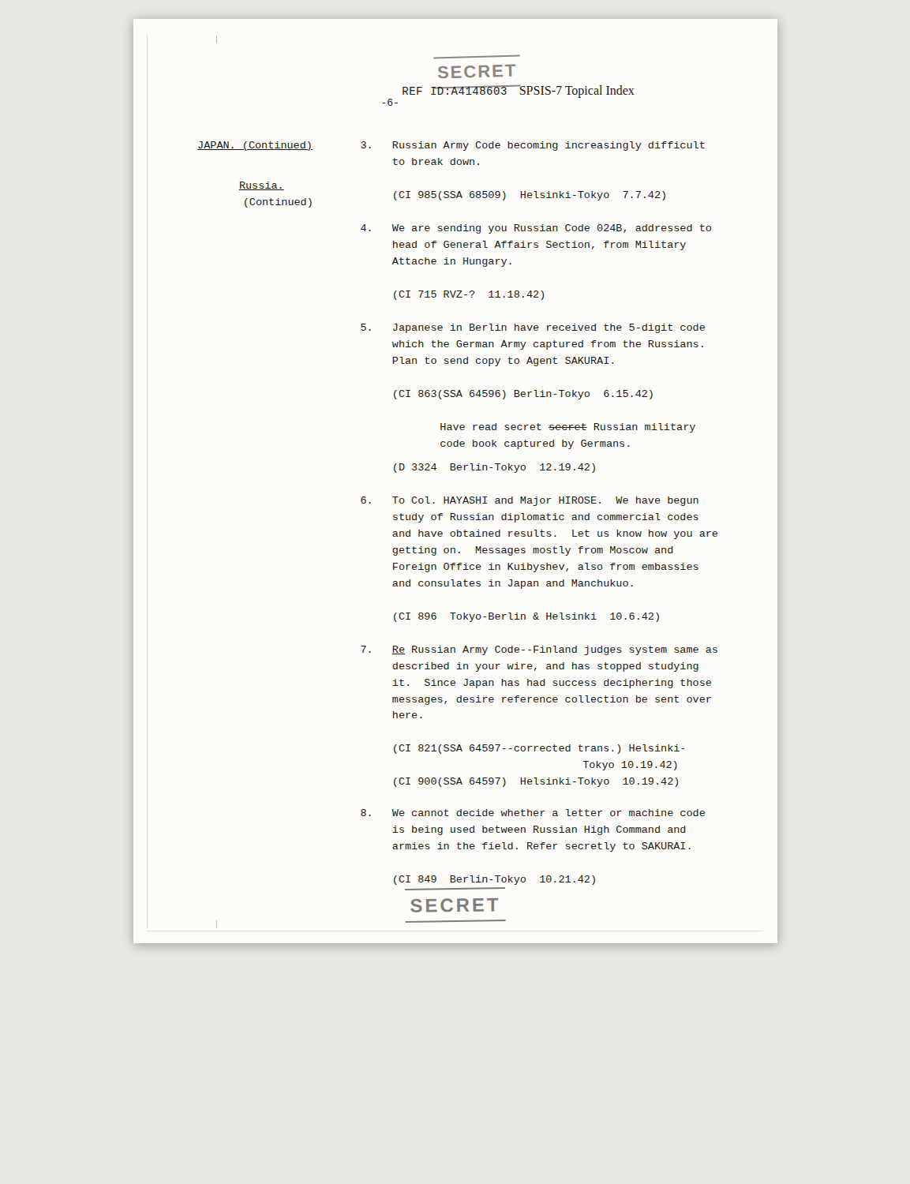SECRET
REF ID:A4148603 SPSIS-7 Topical Index
-6-
JAPAN. (Continued)
Russia. (Continued)
3.
Russian Army Code becoming increasingly difficult to break down.
(CI 985(SSA 68509) Helsinki-Tokyo 7.7.42)
4.
We are sending you Russian Code 024B, addressed to head of General Affairs Section, from Military Attache in Hungary.
(CI 715 RVZ-? 11.18.42)
5.
Japanese in Berlin have received the 5-digit code which the German Army captured from the Russians. Plan to send copy to Agent SAKURAI.
(CI 863(SSA 64596) Berlin-Tokyo 6.15.42)
Have read secret secret Russian military code book captured by Germans.
(D 3324 Berlin-Tokyo 12.19.42)
6.
To Col. HAYASHI and Major HIROSE. We have begun study of Russian diplomatic and commercial codes and have obtained results. Let us know how you are getting on. Messages mostly from Moscow and Foreign Office in Kuibyshev, also from embassies and consulates in Japan and Manchukuo.
(CI 896 Tokyo-Berlin & Helsinki 10.6.42)
7.
Re Russian Army Code--Finland judges system same as described in your wire, and has stopped studying it. Since Japan has had success deciphering those messages, desire reference collection be sent over here.
(CI 821(SSA 64597--corrected trans.) Helsinki- Tokyo 10.19.42) (CI 900(SSA 64597) Helsinki-Tokyo 10.19.42)
8.
We cannot decide whether a letter or machine code is being used between Russian High Command and armies in the field. Refer secretly to SAKURAI.
(CI 849 Berlin-Tokyo 10.21.42)
SECRET